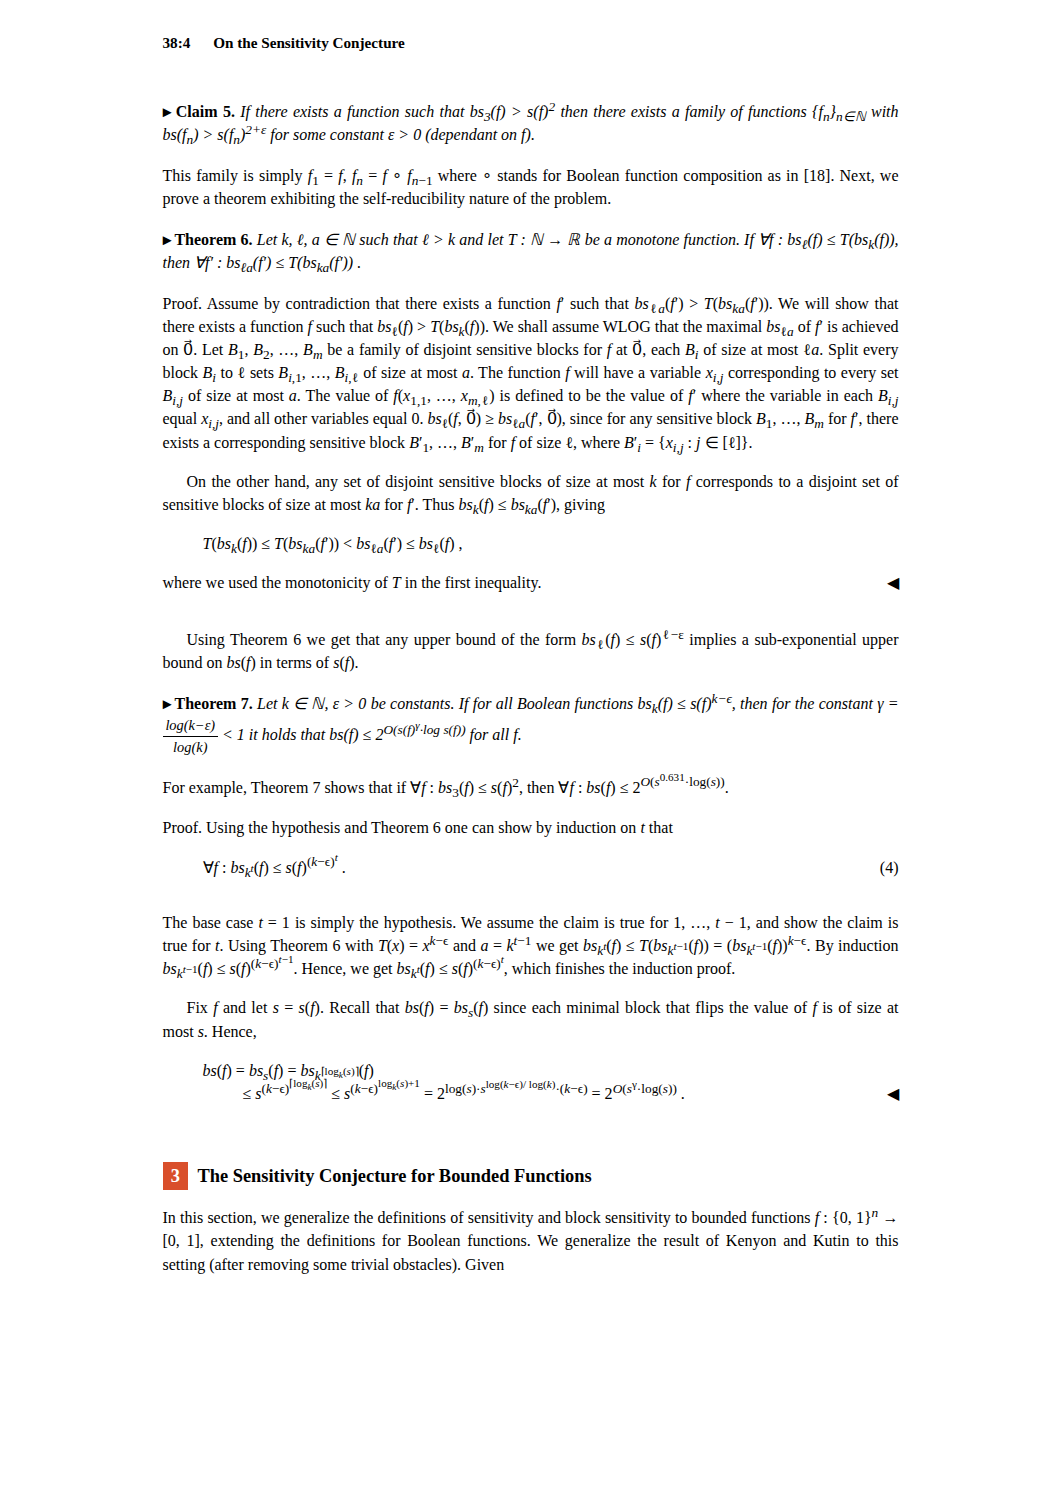38:4 On the Sensitivity Conjecture
▸ Claim 5. If there exists a function such that bs3(f) > s(f)2 then there exists a family of functions {fn}n∈ℕ with bs(fn) > s(fn)2+ε for some constant ε > 0 (dependant on f).
This family is simply f1 = f, fn = f ∘ fn−1 where ∘ stands for Boolean function composition as in [18]. Next, we prove a theorem exhibiting the self-reducibility nature of the problem.
▸ Theorem 6. Let k, ℓ, a ∈ ℕ such that ℓ > k and let T : ℕ → ℝ be a monotone function. If ∀f : bsℓ(f) ≤ T(bsk(f)), then ∀f′ : bsℓa(f′) ≤ T(bska(f′)) .
Proof. Assume by contradiction that there exists a function f′ such that bsℓa(f′) > T(bska(f′)). We will show that there exists a function f such that bsℓ(f) > T(bsk(f)). We shall assume WLOG that the maximal bsℓa of f′ is achieved on 0⃗. Let B1, B2, …, Bm be a family of disjoint sensitive blocks for f at 0⃗, each Bi of size at most ℓa. Split every block Bi to ℓ sets Bi,1, …, Bi,ℓ of size at most a. The function f will have a variable xi,j corresponding to every set Bi,j of size at most a. The value of f(x1,1, …, xm,ℓ) is defined to be the value of f′ where the variable in each Bi,j equal xi,j, and all other variables equal 0. bsℓ(f, 0⃗) ≥ bsℓa(f′, 0⃗), since for any sensitive block B1, …, Bm for f′, there exists a corresponding sensitive block B′1, …, B′m for f of size ℓ, where B′i = {xi,j : j ∈ [ℓ]}.
On the other hand, any set of disjoint sensitive blocks of size at most k for f corresponds to a disjoint set of sensitive blocks of size at most ka for f′. Thus bsk(f) ≤ bska(f′), giving
T(bsk(f)) ≤ T(bska(f′)) < bsℓa(f′) ≤ bsℓ(f) ,
where we used the monotonicity of T in the first inequality. ◀
Using Theorem 6 we get that any upper bound of the form bsℓ(f) ≤ s(f)ℓ−ε implies a sub-exponential upper bound on bs(f) in terms of s(f).
▸ Theorem 7. Let k ∈ ℕ, ε > 0 be constants. If for all Boolean functions bsk(f) ≤ s(f)k−ϵ, then for the constant γ = log(k−ε) log(k) < 1 it holds that bs(f) ≤ 2O(s(f)γ·log s(f)) for all f.
For example, Theorem 7 shows that if ∀f : bs3(f) ≤ s(f)2, then ∀f : bs(f) ≤ 2O(s0.631·log(s)).
Proof. Using the hypothesis and Theorem 6 one can show by induction on t that
(4) ∀f : bskt(f) ≤ s(f)(k−ϵ)t .
The base case t = 1 is simply the hypothesis. We assume the claim is true for 1, …, t − 1, and show the claim is true for t. Using Theorem 6 with T(x) = xk−ϵ and a = kt−1 we get bskt(f) ≤ T(bskt−1(f)) = (bskt−1(f))k−ϵ. By induction bskt−1(f) ≤ s(f)(k−ϵ)t−1. Hence, we get bskt(f) ≤ s(f)(k−ϵ)t, which finishes the induction proof.
Fix f and let s = s(f). Recall that bs(f) = bss(f) since each minimal block that flips the value of f is of size at most s. Hence,
bs(f) = bss(f) = bsk⌈logk(s)⌉(f)
≤ s(k−ϵ)⌈logk(s)⌉ ≤ s(k−ϵ)logk(s)+1 = 2log(s)·slog(k−ϵ)/ log(k)·(k−ϵ) = 2O(sγ·log(s)) . ◀
3 The Sensitivity Conjecture for Bounded Functions
In this section, we generalize the definitions of sensitivity and block sensitivity to bounded functions f : {0, 1}n → [0, 1], extending the definitions for Boolean functions. We generalize the result of Kenyon and Kutin to this setting (after removing some trivial obstacles). Given